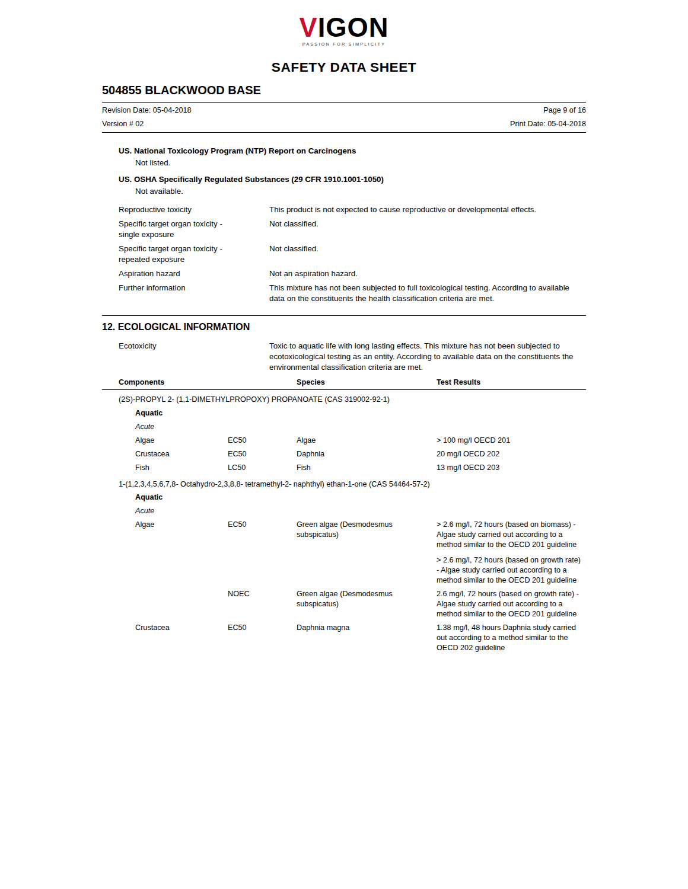VIGON
PASSION FOR SIMPLICITY
SAFETY DATA SHEET
504855 BLACKWOOD BASE
| Revision Date: 05-04-2018 | Page 9 of 16 |
| Version # 02 | Print Date: 05-04-2018 |
US. National Toxicology Program (NTP) Report on Carcinogens
Not listed.
US. OSHA Specifically Regulated Substances (29 CFR 1910.1001-1050)
Not available.
| Reproductive toxicity | This product is not expected to cause reproductive or developmental effects. |
| Specific target organ toxicity - single exposure | Not classified. |
| Specific target organ toxicity - repeated exposure | Not classified. |
| Aspiration hazard | Not an aspiration hazard. |
| Further information | This mixture has not been subjected to full toxicological testing. According to available data on the constituents the health classification criteria are met. |
12. ECOLOGICAL INFORMATION
| Ecotoxicity | Toxic to aquatic life with long lasting effects. This mixture has not been subjected to ecotoxicological testing as an entity. According to available data on the constituents the environmental classification criteria are met. |
| Components | | Species | Test Results |
| --- | --- | --- | --- |
| (2S)-PROPYL 2- (1,1-DIMETHYLPROPOXY) PROPANOATE (CAS 319002-92-1) |
| Aquatic |
| Acute |
| Algae | EC50 | Algae | > 100 mg/l OECD 201 |
| Crustacea | EC50 | Daphnia | 20 mg/l OECD 202 |
| Fish | LC50 | Fish | 13 mg/l OECD 203 |
| 1-(1,2,3,4,5,6,7,8- Octahydro-2,3,8,8- tetramethyl-2- naphthyl) ethan-1-one (CAS 54464-57-2) |
| Aquatic |
| Acute |
| Algae | EC50 | Green algae (Desmodesmus subspicatus) | > 2.6 mg/l, 72 hours (based on biomass) - Algae study carried out according to a method similar to the OECD 201 guideline > 2.6 mg/l, 72 hours (based on growth rate) - Algae study carried out according to a method similar to the OECD 201 guideline |
| | NOEC | Green algae (Desmodesmus subspicatus) | 2.6 mg/l, 72 hours (based on growth rate) - Algae study carried out according to a method similar to the OECD 201 guideline |
| Crustacea | EC50 | Daphnia magna | 1.38 mg/l, 48 hours Daphnia study carried out according to a method similar to the OECD 202 guideline |